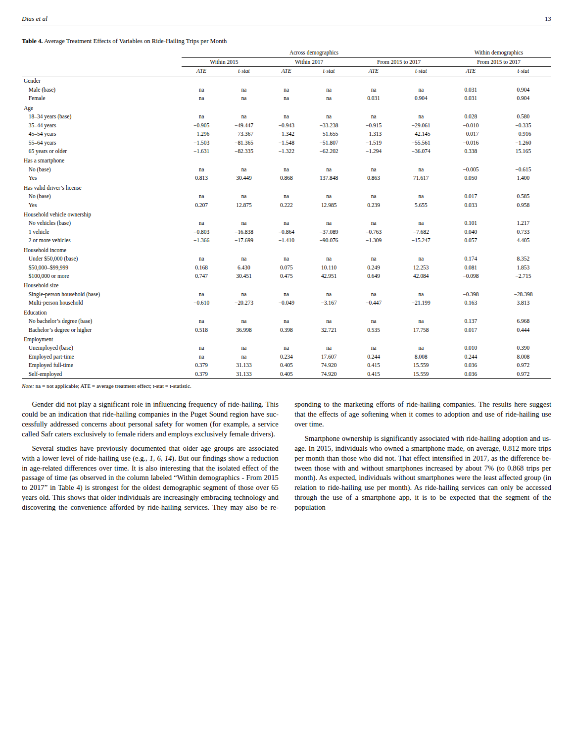Dias et al
13
Table 4. Average Treatment Effects of Variables on Ride-Hailing Trips per Month
| | Across demographics | Within demographics |
| --- | --- | --- |
| Within 2015 | Within 2017 | From 2015 to 2017 | From 2015 to 2017 |
| ATE | t-stat | ATE | t-stat | ATE | t-stat | ATE | t-stat |
| Gender | | | | | | | | |
| Male (base) | na | na | na | na | na | na | 0.031 | 0.904 |
| Female | na | na | na | na | 0.031 | 0.904 | 0.031 | 0.904 |
| Age | | | | | | | | |
| 18–34 years (base) | na | na | na | na | na | na | 0.028 | 0.580 |
| 35–44 years | −0.905 | −49.447 | −0.943 | −33.238 | −0.915 | −29.061 | −0.010 | −0.335 |
| 45–54 years | −1.296 | −73.367 | −1.342 | −51.655 | −1.313 | −42.145 | −0.017 | −0.916 |
| 55–64 years | −1.503 | −81.365 | −1.548 | −51.807 | −1.519 | −55.561 | −0.016 | −1.260 |
| 65 years or older | −1.631 | −82.335 | −1.322 | −62.202 | −1.294 | −36.074 | 0.338 | 15.165 |
| Has a smartphone | | | | | | | | |
| No (base) | na | na | na | na | na | na | −0.005 | −0.615 |
| Yes | 0.813 | 30.449 | 0.868 | 137.848 | 0.863 | 71.617 | 0.050 | 1.400 |
| Has valid driver’s license | | | | | | | | |
| No (base) | na | na | na | na | na | na | 0.017 | 0.585 |
| Yes | 0.207 | 12.875 | 0.222 | 12.985 | 0.239 | 5.655 | 0.033 | 0.958 |
| Household vehicle ownership | | | | | | | | |
| No vehicles (base) | na | na | na | na | na | na | 0.101 | 1.217 |
| 1 vehicle | −0.803 | −16.838 | −0.864 | −37.089 | −0.763 | −7.682 | 0.040 | 0.733 |
| 2 or more vehicles | −1.366 | −17.699 | −1.410 | −90.076 | −1.309 | −15.247 | 0.057 | 4.405 |
| Household income | | | | | | | | |
| Under $50,000 (base) | na | na | na | na | na | na | 0.174 | 8.352 |
| $50,000–$99,999 | 0.168 | 6.430 | 0.075 | 10.110 | 0.249 | 12.253 | 0.081 | 1.853 |
| $100,000 or more | 0.747 | 30.451 | 0.475 | 42.951 | 0.649 | 42.084 | −0.098 | −2.715 |
| Household size | | | | | | | | |
| Single-person household (base) | na | na | na | na | na | na | −0.398 | −28.398 |
| Multi-person household | −0.610 | −20.273 | −0.049 | −3.167 | −0.447 | −21.199 | 0.163 | 3.813 |
| Education | | | | | | | | |
| No bachelor’s degree (base) | na | na | na | na | na | na | 0.137 | 6.968 |
| Bachelor’s degree or higher | 0.518 | 36.998 | 0.398 | 32.721 | 0.535 | 17.758 | 0.017 | 0.444 |
| Employment | | | | | | | | |
| Unemployed (base) | na | na | na | na | na | na | 0.010 | 0.390 |
| Employed part-time | na | na | 0.234 | 17.607 | 0.244 | 8.008 | 0.244 | 8.008 |
| Employed full-time | 0.379 | 31.133 | 0.405 | 74.920 | 0.415 | 15.559 | 0.036 | 0.972 |
| Self-employed | 0.379 | 31.133 | 0.405 | 74.920 | 0.415 | 15.559 | 0.036 | 0.972 |
Note: na = not applicable; ATE = average treatment effect; t-stat = t-statistic.
Gender did not play a significant role in influencing frequency of ride-hailing. This could be an indication that ride-hailing companies in the Puget Sound region have successfully addressed concerns about personal safety for women (for example, a service called Safr caters exclusively to female riders and employs exclusively female drivers).
Several studies have previously documented that older age groups are associated with a lower level of ride-hailing use (e.g., 1, 6, 14). But our findings show a reduction in age-related differences over time. It is also interesting that the isolated effect of the passage of time (as observed in the column labeled “Within demographics - From 2015 to 2017” in Table 4) is strongest for the oldest demographic segment of those over 65 years old. This shows that older individuals are increasingly embracing technology and discovering the convenience afforded by ride-hailing services. They may also be responding to the marketing efforts of ride-hailing companies. The results here suggest that the effects of age softening when it comes to adoption and use of ride-hailing use over time.
Smartphone ownership is significantly associated with ride-hailing adoption and usage. In 2015, individuals who owned a smartphone made, on average, 0.812 more trips per month than those who did not. That effect intensified in 2017, as the difference between those with and without smartphones increased by about 7% (to 0.868 trips per month). As expected, individuals without smartphones were the least affected group (in relation to ride-hailing use per month). As ride-hailing services can only be accessed through the use of a smartphone app, it is to be expected that the segment of the population